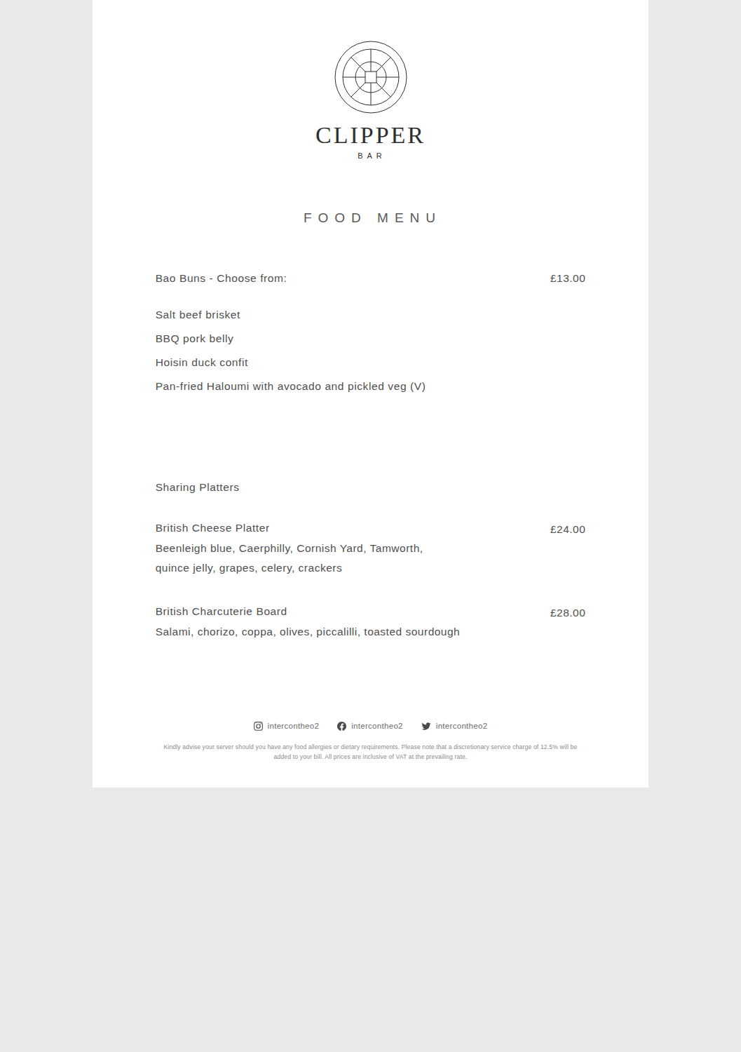CLIPPER
BAR
FOOD MENU
Bao Buns - Choose from: £13.00
Salt beef brisket
BBQ pork belly
Hoisin duck confit
Pan-fried Haloumi with avocado and pickled veg (V)
Sharing Platters
British Cheese Platter
Beenleigh blue, Caerphilly, Cornish Yard, Tamworth,
quince jelly, grapes, celery, crackers
£24.00
British Charcuterie Board
Salami, chorizo, coppa, olives, piccalilli, toasted sourdough
£28.00
intercontheo2 intercontheo2 intercontheo2
Kindly advise your server should you have any food allergies or dietary requirements. Please note that a discretionary service charge of 12.5% will be added to your bill. All prices are inclusive of VAT at the prevailing rate.